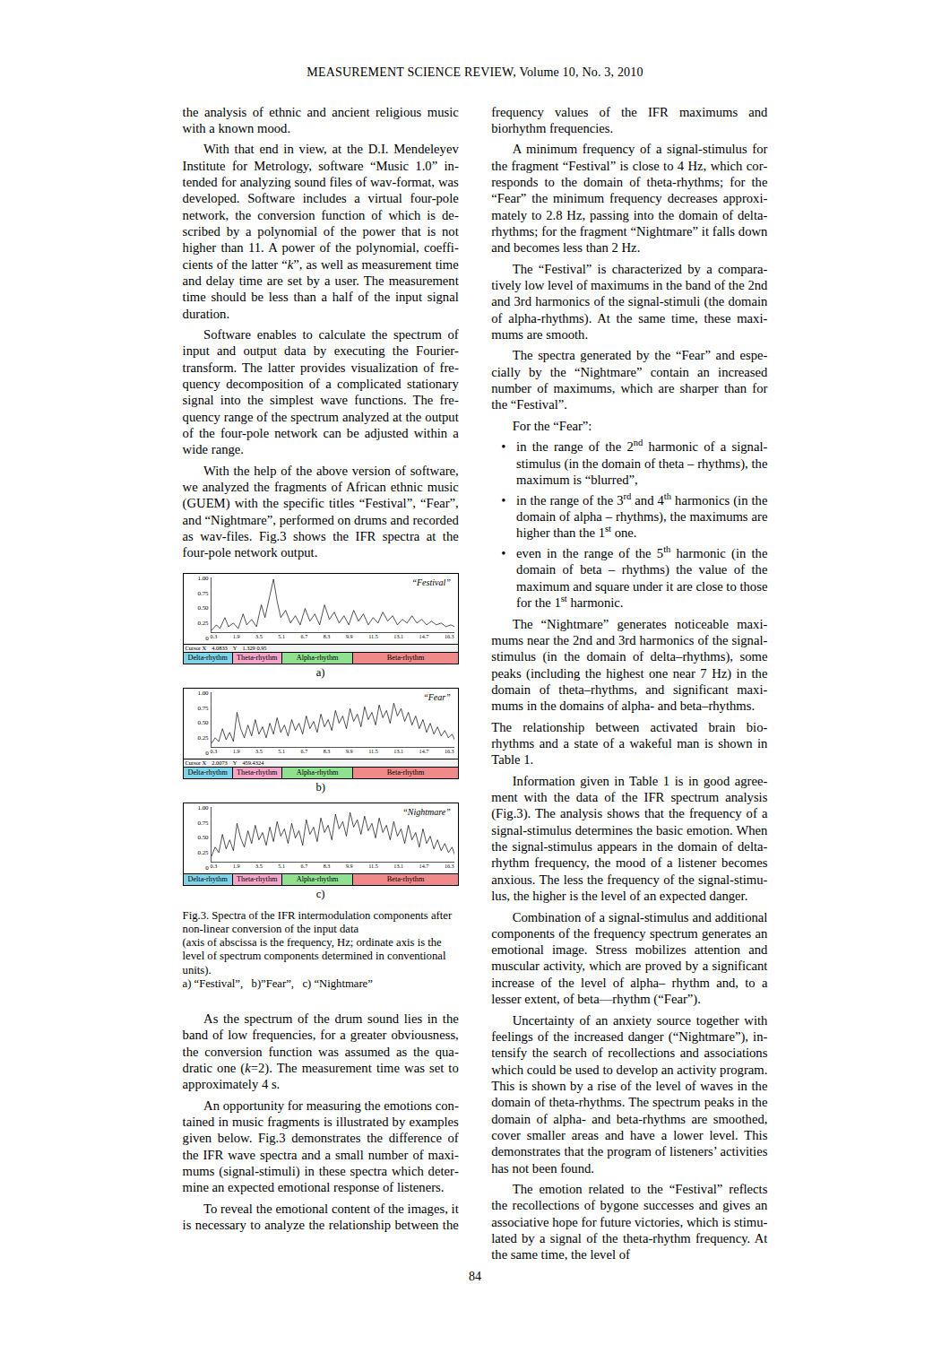MEASUREMENT SCIENCE REVIEW, Volume 10, No. 3, 2010
the analysis of ethnic and ancient religious music with a known mood.
With that end in view, at the D.I. Mendeleyev Institute for Metrology, software “Music 1.0” intended for analyzing sound files of wav-format, was developed. Software includes a virtual four-pole network, the conversion function of which is described by a polynomial of the power that is not higher than 11. A power of the polynomial, coefficients of the latter “k”, as well as measurement time and delay time are set by a user. The measurement time should be less than a half of the input signal duration.
Software enables to calculate the spectrum of input and output data by executing the Fourier-transform. The latter provides visualization of frequency decomposition of a complicated stationary signal into the simplest wave functions. The frequency range of the spectrum analyzed at the output of the four-pole network can be adjusted within a wide range.
With the help of the above version of software, we analyzed the fragments of African ethnic music (GUEM) with the specific titles “Festival”, “Fear”, and “Nightmare”, performed on drums and recorded as wav-files. Fig.3 shows the IFR spectra at the four-pole network output.
1.00 0.75 0.50 0.25 0
“Festival”
0.31.93.55.16.78.39.911.513.114.716.3
Cursor X 4.0833 Y 1.329 0.95
Delta-rhythm
Theta-rhythm
Alpha-rhythm
Beta-rhythm
a)
1.00 0.75 0.50 0.25 0
“Fear”
0.31.93.55.16.78.39.911.513.114.716.3
Cursor X 2.0073 Y 459.4324
Delta-rhythm
Theta-rhythm
Alpha-rhythm
Beta-rhythm
b)
1.00 0.75 0.50 0.25 0
“Nightmare”
0.31.93.55.16.78.39.911.513.114.716.3
Delta-rhythm
Theta-rhythm
Alpha-rhythm
Beta-rhythm
c)
Fig.3. Spectra of the IFR intermodulation components after non-linear conversion of the input data
(axis of abscissa is the frequency, Hz; ordinate axis is the level of spectrum components determined in conventional units).
a) “Festival”, b)”Fear”, c) “Nightmare”
As the spectrum of the drum sound lies in the band of low frequencies, for a greater obviousness, the conversion function was assumed as the quadratic one (k=2). The measurement time was set to approximately 4 s.
An opportunity for measuring the emotions contained in music fragments is illustrated by examples given below. Fig.3 demonstrates the difference of the IFR wave spectra and a small number of maximums (signal-stimuli) in these spectra which determine an expected emotional response of listeners.
To reveal the emotional content of the images, it is necessary to analyze the relationship between the frequency values of the IFR maximums and biorhythm frequencies.
A minimum frequency of a signal-stimulus for the fragment “Festival” is close to 4 Hz, which corresponds to the domain of theta-rhythms; for the “Fear” the minimum frequency decreases approximately to 2.8 Hz, passing into the domain of delta-rhythms; for the fragment “Nightmare” it falls down and becomes less than 2 Hz.
The “Festival” is characterized by a comparatively low level of maximums in the band of the 2nd and 3rd harmonics of the signal-stimuli (the domain of alpha-rhythms). At the same time, these maximums are smooth.
The spectra generated by the “Fear” and especially by the “Nightmare” contain an increased number of maximums, which are sharper than for the “Festival”.
For the “Fear”:
in the range of the 2nd harmonic of a signal-stimulus (in the domain of theta – rhythms), the maximum is “blurred”,
in the range of the 3rd and 4th harmonics (in the domain of alpha – rhythms), the maximums are higher than the 1st one.
even in the range of the 5th harmonic (in the domain of beta – rhythms) the value of the maximum and square under it are close to those for the 1st harmonic.
The “Nightmare” generates noticeable maximums near the 2nd and 3rd harmonics of the signal-stimulus (in the domain of delta–rhythms), some peaks (including the highest one near 7 Hz) in the domain of theta–rhythms, and significant maximums in the domains of alpha- and beta–rhythms.
The relationship between activated brain biorhythms and a state of a wakeful man is shown in Table 1.
Information given in Table 1 is in good agreement with the data of the IFR spectrum analysis (Fig.3). The analysis shows that the frequency of a signal-stimulus determines the basic emotion. When the signal-stimulus appears in the domain of delta-rhythm frequency, the mood of a listener becomes anxious. The less the frequency of the signal-stimulus, the higher is the level of an expected danger.
Combination of a signal-stimulus and additional components of the frequency spectrum generates an emotional image. Stress mobilizes attention and muscular activity, which are proved by a significant increase of the level of alpha– rhythm and, to a lesser extent, of beta—rhythm (“Fear”).
Uncertainty of an anxiety source together with feelings of the increased danger (“Nightmare”), intensify the search of recollections and associations which could be used to develop an activity program. This is shown by a rise of the level of waves in the domain of theta-rhythms. The spectrum peaks in the domain of alpha- and beta-rhythms are smoothed, cover smaller areas and have a lower level. This demonstrates that the program of listeners’ activities has not been found.
The emotion related to the “Festival” reflects the recollections of bygone successes and gives an associative hope for future victories, which is stimulated by a signal of the theta-rhythm frequency. At the same time, the level of
84